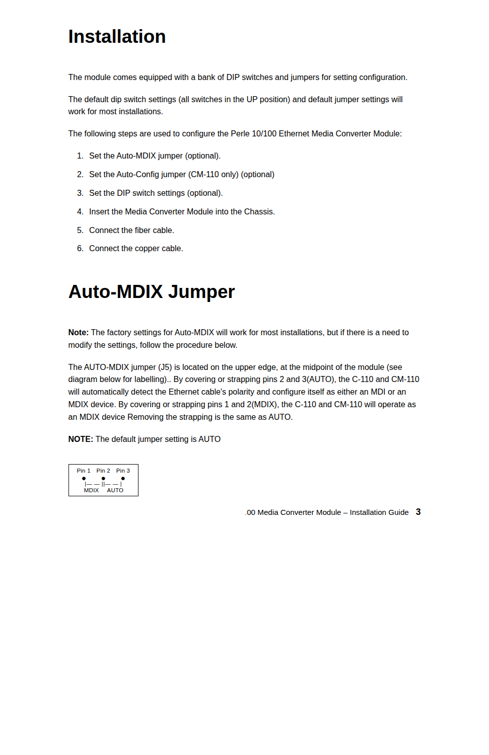Installation
The module comes equipped with a bank of DIP switches and jumpers for setting configuration.
The default dip switch settings (all switches in the UP position) and default jumper settings will work for most installations.
The following steps are used to configure the Perle 10/100 Ethernet Media Converter Module:
Set the Auto-MDIX jumper (optional).
Set the Auto-Config jumper (CM-110 only) (optional)
Set the DIP switch settings (optional).
Insert the Media Converter Module into the Chassis.
Connect the fiber cable.
Connect the copper cable.
Auto-MDIX Jumper
Note: The factory settings for Auto-MDIX will work for most installations, but if there is a need to modify the settings, follow the procedure below.
The AUTO-MDIX jumper (J5) is located on the upper edge, at the midpoint of the module (see diagram below for labelling).. By covering or strapping pins 2 and 3(AUTO), the C-110 and CM-110 will automatically detect the Ethernet cable's polarity and configure itself as either an MDI or an MDIX device. By covering or strapping pins 1 and 2(MDIX), the C-110 and CM-110 will operate as an MDIX device Removing the strapping is the same as AUTO.
NOTE: The default jumper setting is AUTO
Pin 1 Pin 2 Pin 3
●●●
|— — ||— — |
MDIX AUTO
. 00 Media Converter Module – Installation Guide3